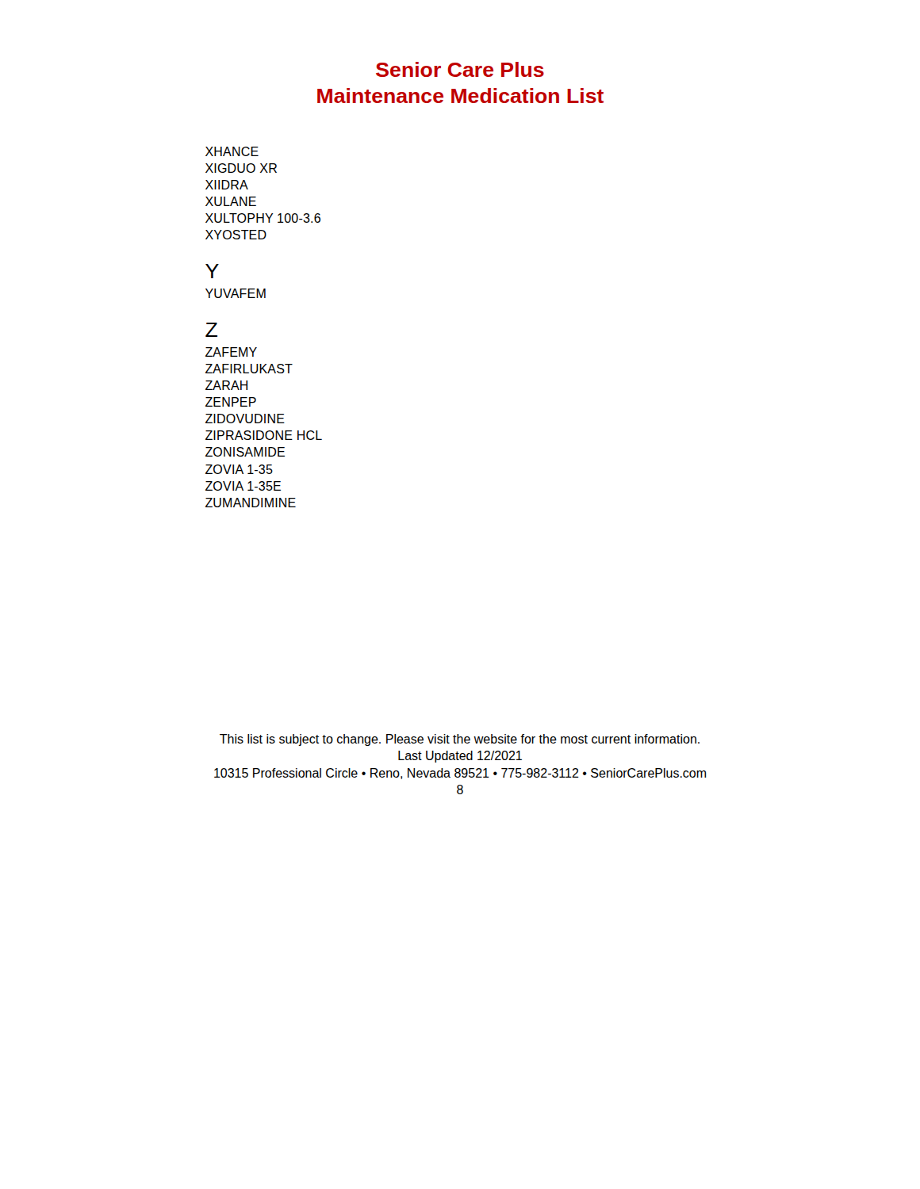Senior Care PlusMaintenance Medication List
XHANCE
XIGDUO XR
XIIDRA
XULANE
XULTOPHY 100-3.6
XYOSTED
Y
YUVAFEM
Z
ZAFEMY
ZAFIRLUKAST
ZARAH
ZENPEP
ZIDOVUDINE
ZIPRASIDONE HCL
ZONISAMIDE
ZOVIA 1-35
ZOVIA 1-35E
ZUMANDIMINE
This list is subject to change. Please visit the website for the most current information.
Last Updated 12/2021
10315 Professional Circle • Reno, Nevada 89521 • 775-982-3112 • SeniorCarePlus.com
8